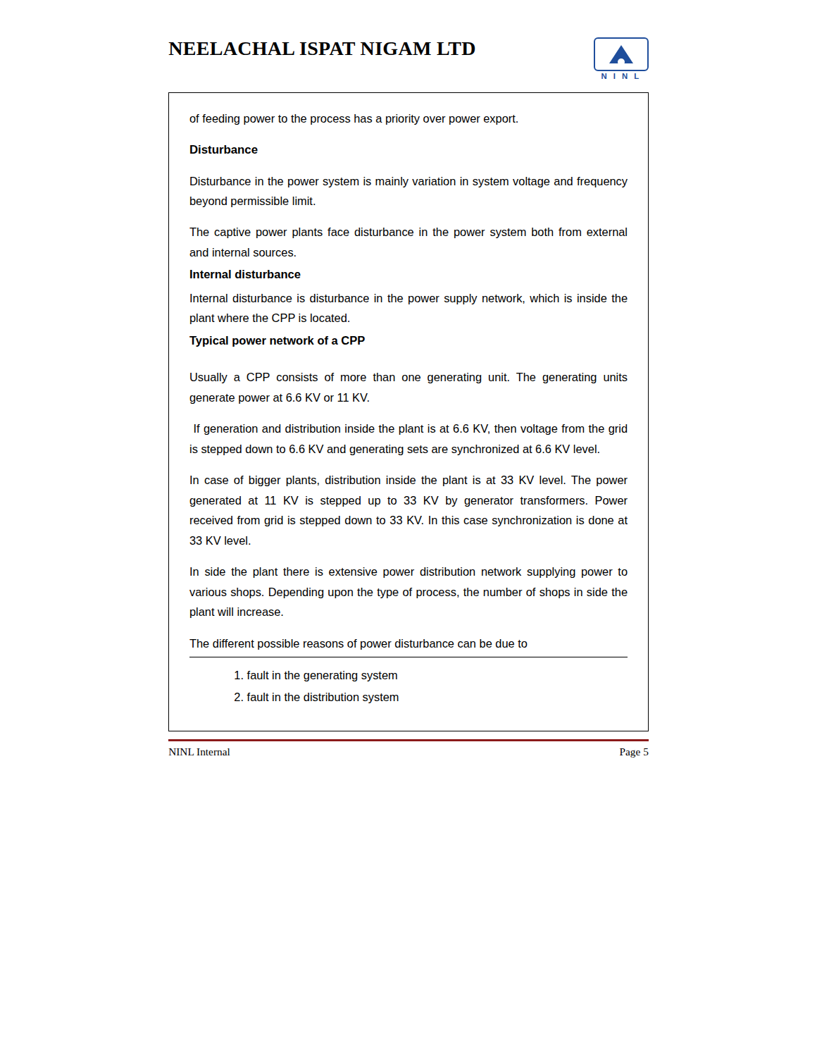NEELACHAL ISPAT NIGAM LTD
N I N L
of feeding power to the process has a priority over power export.
Disturbance
Disturbance in the power system is mainly variation in system voltage and frequency beyond permissible limit.
The captive power plants face disturbance in the power system both from external and internal sources.
Internal disturbance
Internal disturbance is disturbance in the power supply network, which is inside the plant where the CPP is located.
Typical power network of a CPP
Usually a CPP consists of more than one generating unit. The generating units generate power at 6.6 KV or 11 KV.
If generation and distribution inside the plant is at 6.6 KV, then voltage from the grid is stepped down to 6.6 KV and generating sets are synchronized at 6.6 KV level.
In case of bigger plants, distribution inside the plant is at 33 KV level. The power generated at 11 KV is stepped up to 33 KV by generator transformers. Power received from grid is stepped down to 33 KV. In this case synchronization is done at 33 KV level.
In side the plant there is extensive power distribution network supplying power to various shops. Depending upon the type of process, the number of shops in side the plant will increase.
The different possible reasons of power disturbance can be due to
fault in the generating system
fault in the distribution system
NINL Internal Page 5